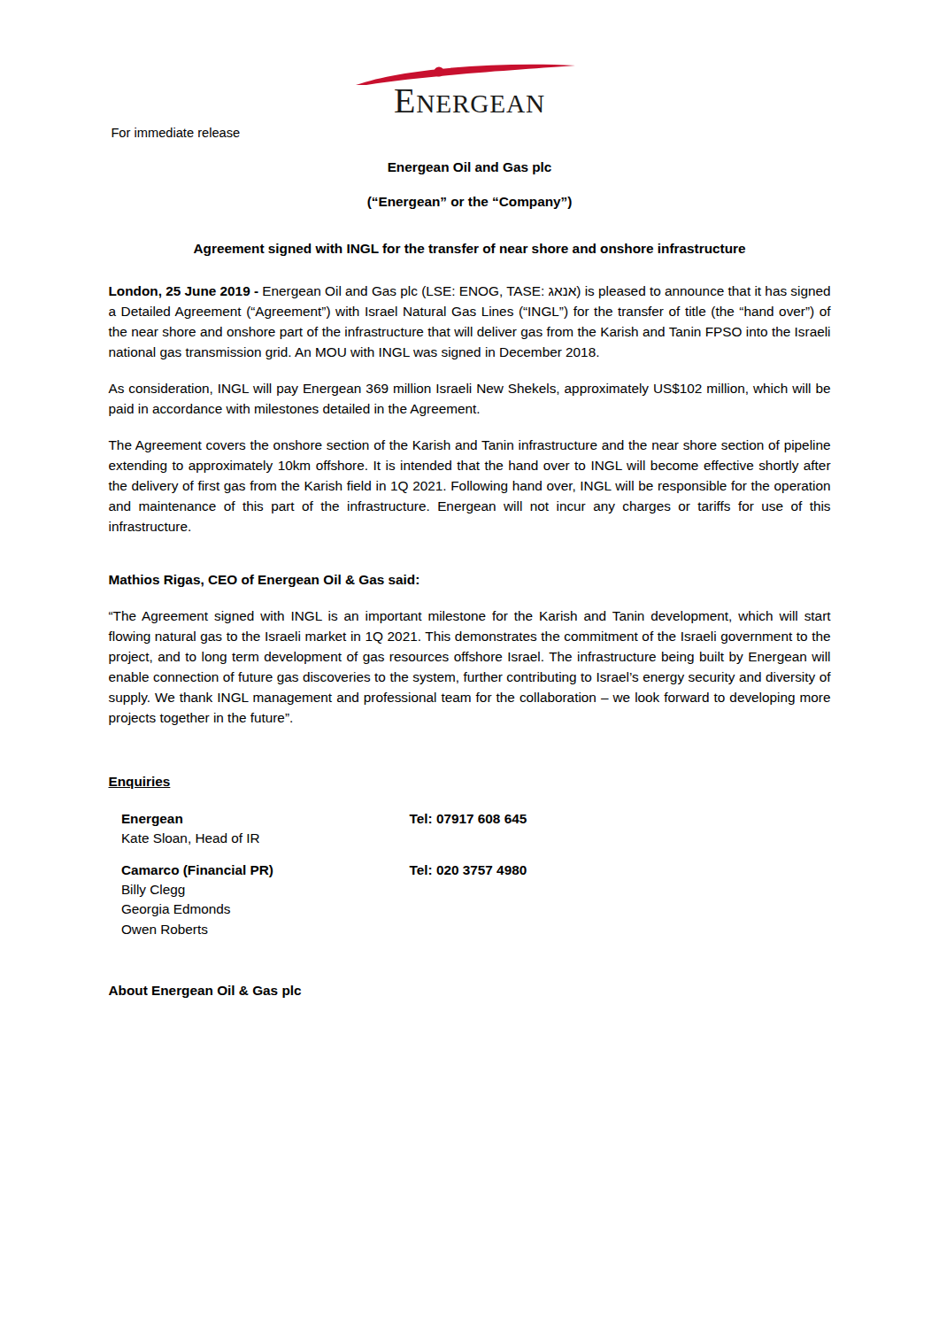Energean
For immediate release
Energean Oil and Gas plc
(“Energean” or the “Company”)
Agreement signed with INGL for the transfer of near shore and onshore infrastructure
London, 25 June 2019 - Energean Oil and Gas plc (LSE: ENOG, TASE: אנאג) is pleased to announce that it has signed a Detailed Agreement (“Agreement”) with Israel Natural Gas Lines (“INGL”) for the transfer of title (the “hand over”) of the near shore and onshore part of the infrastructure that will deliver gas from the Karish and Tanin FPSO into the Israeli national gas transmission grid. An MOU with INGL was signed in December 2018.
As consideration, INGL will pay Energean 369 million Israeli New Shekels, approximately US$102 million, which will be paid in accordance with milestones detailed in the Agreement.
The Agreement covers the onshore section of the Karish and Tanin infrastructure and the near shore section of pipeline extending to approximately 10km offshore. It is intended that the hand over to INGL will become effective shortly after the delivery of first gas from the Karish field in 1Q 2021. Following hand over, INGL will be responsible for the operation and maintenance of this part of the infrastructure. Energean will not incur any charges or tariffs for use of this infrastructure.
Mathios Rigas, CEO of Energean Oil & Gas said:
“The Agreement signed with INGL is an important milestone for the Karish and Tanin development, which will start flowing natural gas to the Israeli market in 1Q 2021. This demonstrates the commitment of the Israeli government to the project, and to long term development of gas resources offshore Israel. The infrastructure being built by Energean will enable connection of future gas discoveries to the system, further contributing to Israel’s energy security and diversity of supply. We thank INGL management and professional team for the collaboration – we look forward to developing more projects together in the future”.
Enquiries
| Energean Kate Sloan, Head of IR | Tel: 07917 608 645 |
| Camarco (Financial PR) Billy Clegg Georgia Edmonds Owen Roberts | Tel: 020 3757 4980 |
About Energean Oil & Gas plc